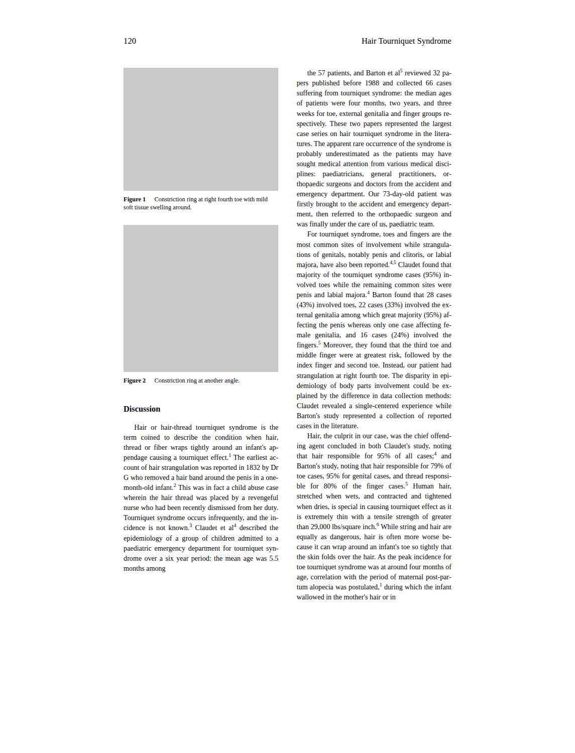120
Hair Tourniquet Syndrome
Figure 1 Constriction ring at right fourth toe with mild soft tissue swelling around.
Figure 2 Constriction ring at another angle.
Discussion
Hair or hair-thread tourniquet syndrome is the term coined to describe the condition when hair, thread or fiber wraps tightly around an infant's appendage causing a tourniquet effect.1 The earliest account of hair strangulation was reported in 1832 by Dr G who removed a hair band around the penis in a one-month-old infant.2 This was in fact a child abuse case wherein the hair thread was placed by a revengeful nurse who had been recently dismissed from her duty. Tourniquet syndrome occurs infrequently, and the incidence is not known.3 Claudet et al4 described the epidemiology of a group of children admitted to a paediatric emergency department for tourniquet syndrome over a six year period: the mean age was 5.5 months among
the 57 patients, and Barton et al5 reviewed 32 papers published before 1988 and collected 66 cases suffering from tourniquet syndrome: the median ages of patients were four months, two years, and three weeks for toe, external genitalia and finger groups respectively. These two papers represented the largest case series on hair tourniquet syndrome in the literatures. The apparent rare occurrence of the syndrome is probably underestimated as the patients may have sought medical attention from various medical disciplines: paediatricians, general practitioners, orthopaedic surgeons and doctors from the accident and emergency department. Our 73-day-old patient was firstly brought to the accident and emergency department, then referred to the orthopaedic surgeon and was finally under the care of us, paediatric team.
For tourniquet syndrome, toes and fingers are the most common sites of involvement while strangulations of genitals, notably penis and clitoris, or labial majora, have also been reported.4,5 Claudet found that majority of the tourniquet syndrome cases (95%) involved toes while the remaining common sites were penis and labial majora.4 Barton found that 28 cases (43%) involved toes, 22 cases (33%) involved the external genitalia among which great majority (95%) affecting the penis whereas only one case affecting female genitalia, and 16 cases (24%) involved the fingers.5 Moreover, they found that the third toe and middle finger were at greatest risk, followed by the index finger and second toe. Instead, our patient had strangulation at right fourth toe. The disparity in epidemiology of body parts involvement could be explained by the difference in data collection methods: Claudet revealed a single-centered experience while Barton's study represented a collection of reported cases in the literature.
Hair, the culprit in our case, was the chief offending agent concluded in both Claudet's study, noting that hair responsible for 95% of all cases;4 and Barton's study, noting that hair responsible for 79% of toe cases, 95% for genital cases, and thread responsible for 80% of the finger cases.5 Human hair, stretched when wets, and contracted and tightened when dries, is special in causing tourniquet effect as it is extremely thin with a tensile strength of greater than 29,000 lbs/square inch.6 While string and hair are equally as dangerous, hair is often more worse because it can wrap around an infant's toe so tightly that the skin folds over the hair. As the peak incidence for toe tourniquet syndrome was at around four months of age, correlation with the period of maternal post-partum alopecia was postulated,1 during which the infant wallowed in the mother's hair or in